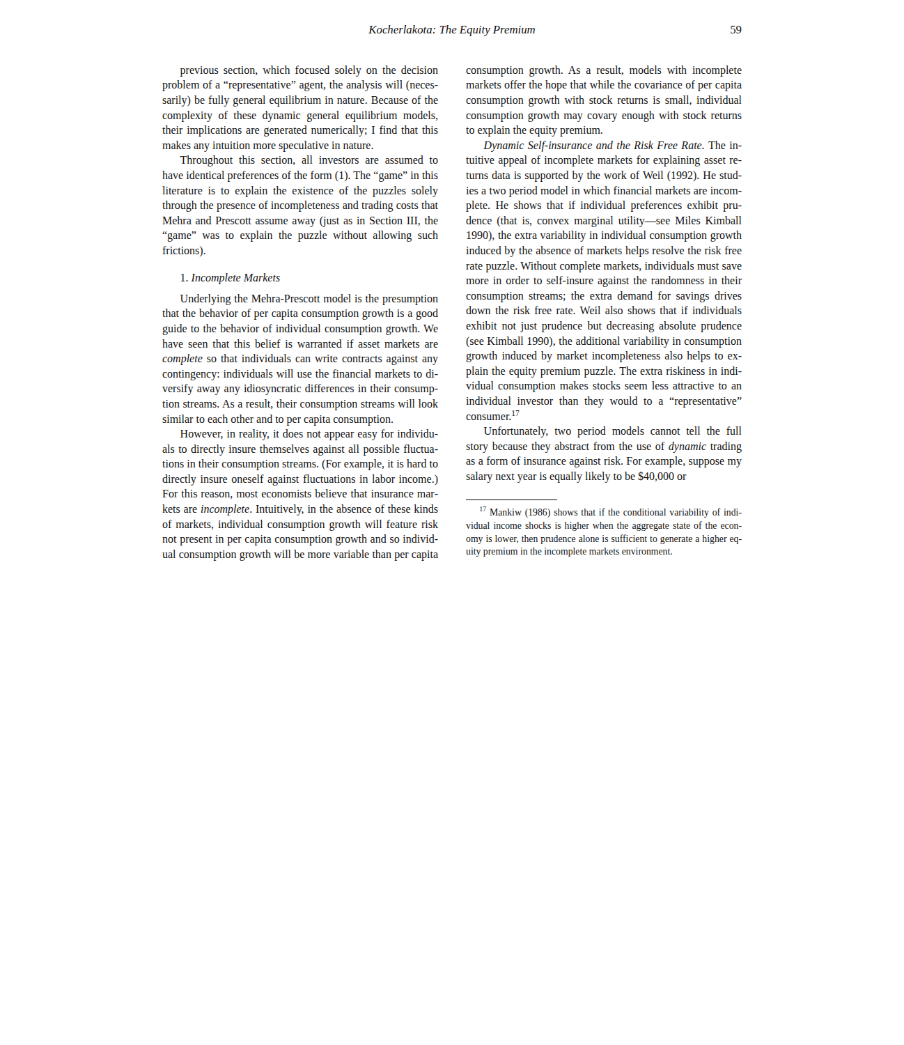Kocherlakota: The Equity Premium 59
previous section, which focused solely on the decision problem of a “representative” agent, the analysis will (necessarily) be fully general equilibrium in nature. Because of the complexity of these dynamic general equilibrium models, their implications are generated numerically; I find that this makes any intuition more speculative in nature.
Throughout this section, all investors are assumed to have identical preferences of the form (1). The “game” in this literature is to explain the existence of the puzzles solely through the presence of incompleteness and trading costs that Mehra and Prescott assume away (just as in Section III, the “game” was to explain the puzzle without allowing such frictions).
1. Incomplete Markets
Underlying the Mehra-Prescott model is the presumption that the behavior of per capita consumption growth is a good guide to the behavior of individual consumption growth. We have seen that this belief is warranted if asset markets are complete so that individuals can write contracts against any contingency: individuals will use the financial markets to diversify away any idiosyncratic differences in their consumption streams. As a result, their consumption streams will look similar to each other and to per capita consumption.
However, in reality, it does not appear easy for individuals to directly insure themselves against all possible fluctuations in their consumption streams. (For example, it is hard to directly insure oneself against fluctuations in labor income.) For this reason, most economists believe that insurance markets are incomplete. Intuitively, in the absence of these kinds of markets, individual consumption growth will feature risk not present in per capita consumption growth and so individual consumption growth will be more variable than per capita consumption growth. As a result, models with incomplete markets offer the hope that while the covariance of per capita consumption growth with stock returns is small, individual consumption growth may covary enough with stock returns to explain the equity premium.
Dynamic Self-insurance and the Risk Free Rate. The intuitive appeal of incomplete markets for explaining asset returns data is supported by the work of Weil (1992). He studies a two period model in which financial markets are incomplete. He shows that if individual preferences exhibit prudence (that is, convex marginal utility—see Miles Kimball 1990), the extra variability in individual consumption growth induced by the absence of markets helps resolve the risk free rate puzzle. Without complete markets, individuals must save more in order to self-insure against the randomness in their consumption streams; the extra demand for savings drives down the risk free rate. Weil also shows that if individuals exhibit not just prudence but decreasing absolute prudence (see Kimball 1990), the additional variability in consumption growth induced by market incompleteness also helps to explain the equity premium puzzle. The extra riskiness in individual consumption makes stocks seem less attractive to an individual investor than they would to a “representative” consumer.17
Unfortunately, two period models cannot tell the full story because they abstract from the use of dynamic trading as a form of insurance against risk. For example, suppose my salary next year is equally likely to be $40,000 or
17 Mankiw (1986) shows that if the conditional variability of individual income shocks is higher when the aggregate state of the economy is lower, then prudence alone is sufficient to generate a higher equity premium in the incomplete markets environment.